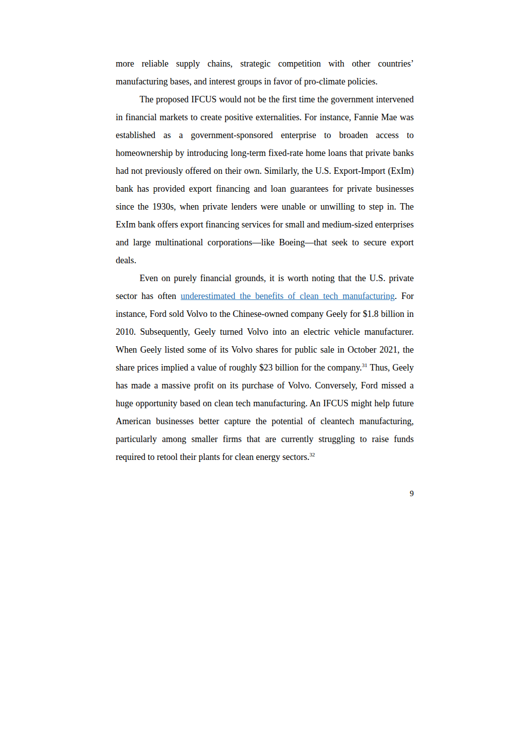more reliable supply chains, strategic competition with other countries’ manufacturing bases, and interest groups in favor of pro-climate policies.
The proposed IFCUS would not be the first time the government intervened in financial markets to create positive externalities. For instance, Fannie Mae was established as a government-sponsored enterprise to broaden access to homeownership by introducing long-term fixed-rate home loans that private banks had not previously offered on their own. Similarly, the U.S. Export-Import (ExIm) bank has provided export financing and loan guarantees for private businesses since the 1930s, when private lenders were unable or unwilling to step in. The ExIm bank offers export financing services for small and medium-sized enterprises and large multinational corporations—like Boeing—that seek to secure export deals.
Even on purely financial grounds, it is worth noting that the U.S. private sector has often underestimated the benefits of clean tech manufacturing. For instance, Ford sold Volvo to the Chinese-owned company Geely for $1.8 billion in 2010. Subsequently, Geely turned Volvo into an electric vehicle manufacturer. When Geely listed some of its Volvo shares for public sale in October 2021, the share prices implied a value of roughly $23 billion for the company.31 Thus, Geely has made a massive profit on its purchase of Volvo. Conversely, Ford missed a huge opportunity based on clean tech manufacturing. An IFCUS might help future American businesses better capture the potential of cleantech manufacturing, particularly among smaller firms that are currently struggling to raise funds required to retool their plants for clean energy sectors.32
9